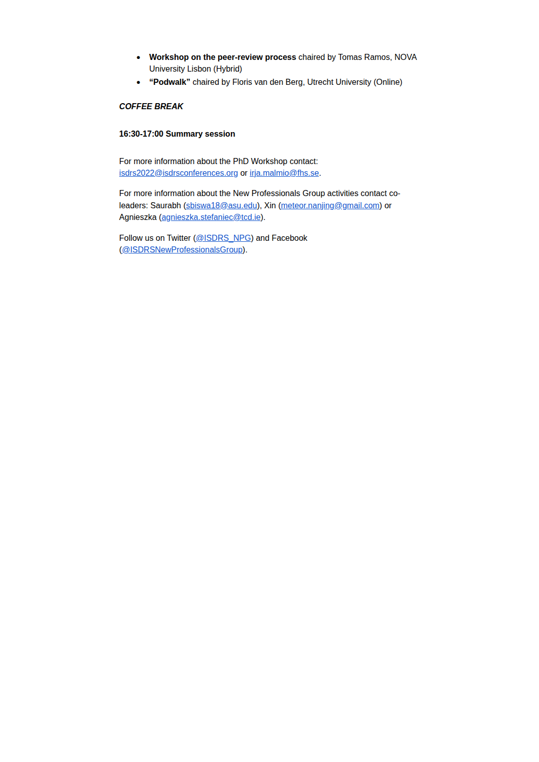Workshop on the peer-review process chaired by Tomas Ramos, NOVA University Lisbon (Hybrid)
“Podwalk” chaired by Floris van den Berg, Utrecht University (Online)
COFFEE BREAK
16:30-17:00 Summary session
For more information about the PhD Workshop contact: isdrs2022@isdrsconferences.org or irja.malmio@fhs.se.
For more information about the New Professionals Group activities contact co-leaders: Saurabh (sbiswa18@asu.edu), Xin (meteor.nanjing@gmail.com) or Agnieszka (agnieszka.stefaniec@tcd.ie).
Follow us on Twitter (@ISDRS_NPG) and Facebook (@ISDRSNewProfessionalsGroup).